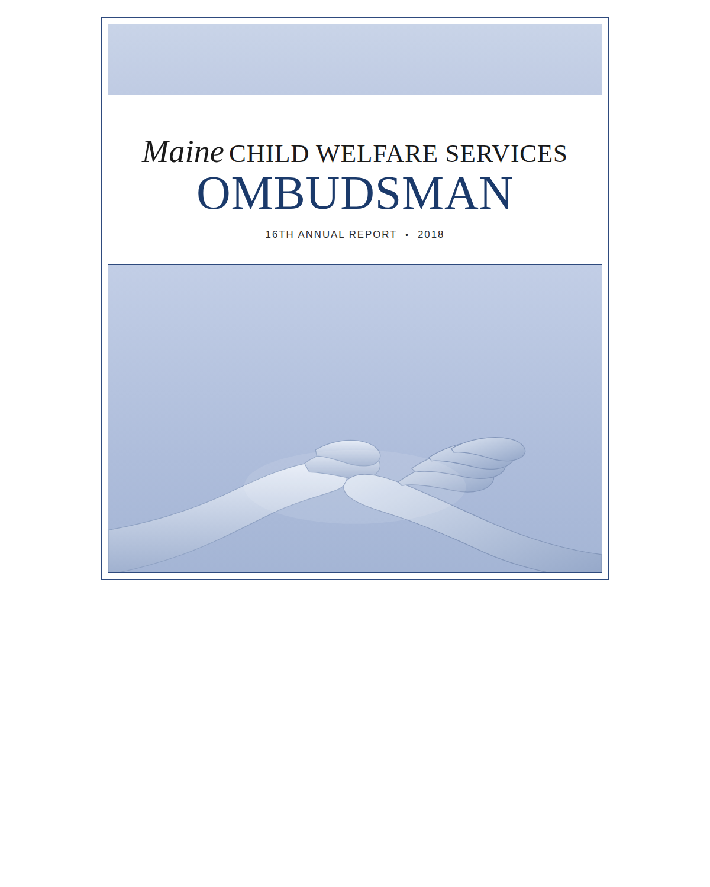Maine Child Welfare Services Ombudsman
16TH ANNUAL REPORT • 2018
Two hands reaching toward each other A monochrome blue-toned photograph of an adult hand and a child's hand reaching toward one another against a pale sky.
Cover photograph: an adult hand and a child's hand reaching toward each other.